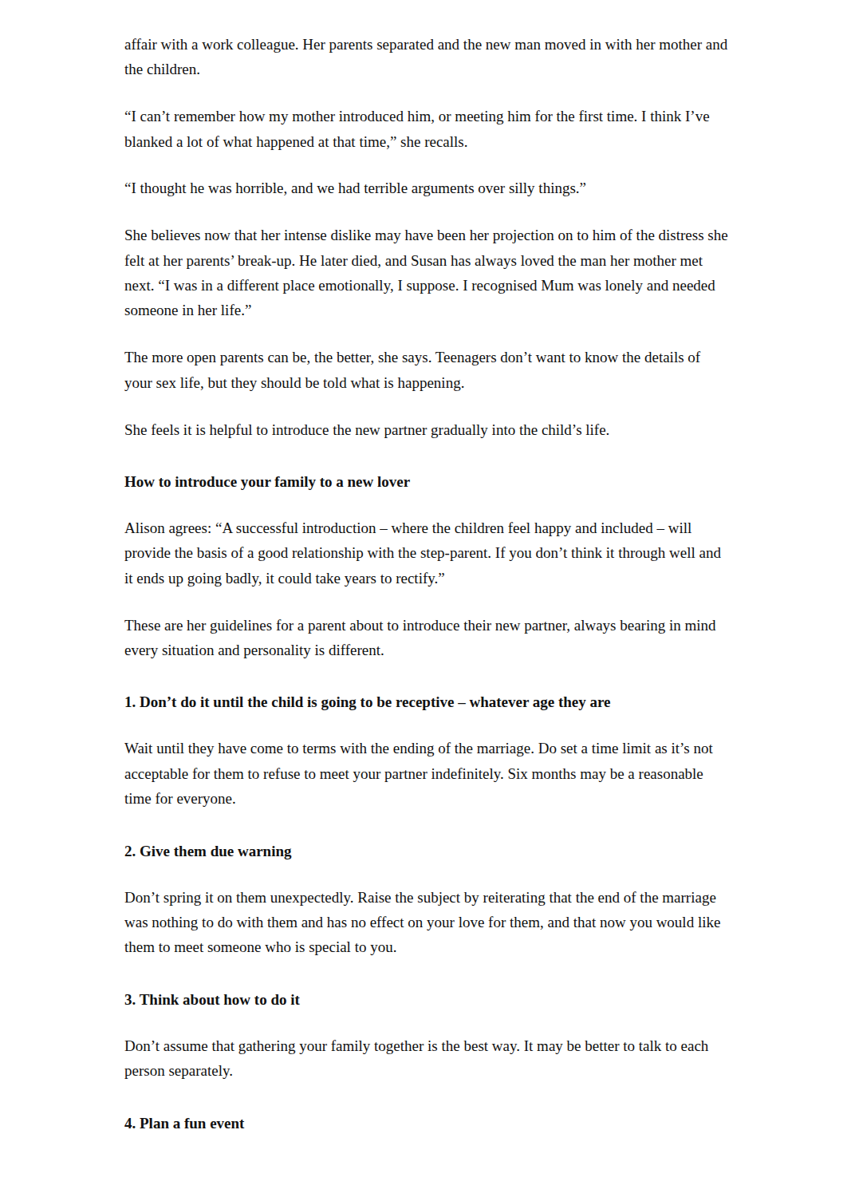affair with a work colleague. Her parents separated and the new man moved in with her mother and the children.
“I can’t remember how my mother introduced him, or meeting him for the first time. I think I’ve blanked a lot of what happened at that time,” she recalls.
“I thought he was horrible, and we had terrible arguments over silly things.”
She believes now that her intense dislike may have been her projection on to him of the distress she felt at her parents’ break-up. He later died, and Susan has always loved the man her mother met next. “I was in a different place emotionally, I suppose. I recognised Mum was lonely and needed someone in her life.”
The more open parents can be, the better, she says. Teenagers don’t want to know the details of your sex life, but they should be told what is happening.
She feels it is helpful to introduce the new partner gradually into the child’s life.
How to introduce your family to a new lover
Alison agrees: “A successful introduction – where the children feel happy and included – will provide the basis of a good relationship with the step-parent. If you don’t think it through well and it ends up going badly, it could take years to rectify.”
These are her guidelines for a parent about to introduce their new partner, always bearing in mind every situation and personality is different.
1. Don’t do it until the child is going to be receptive – whatever age they are
Wait until they have come to terms with the ending of the marriage. Do set a time limit as it’s not acceptable for them to refuse to meet your partner indefinitely. Six months may be a reasonable time for everyone.
2. Give them due warning
Don’t spring it on them unexpectedly. Raise the subject by reiterating that the end of the marriage was nothing to do with them and has no effect on your love for them, and that now you would like them to meet someone who is special to you.
3. Think about how to do it
Don’t assume that gathering your family together is the best way. It may be better to talk to each person separately.
4. Plan a fun event